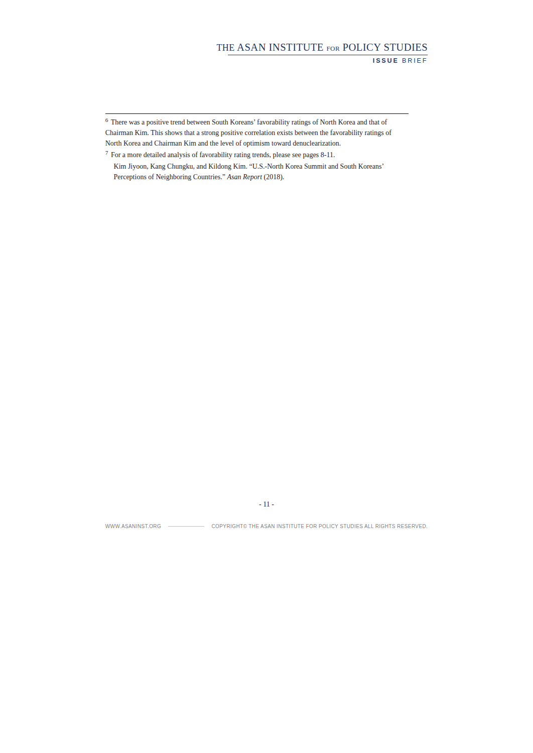THE ASAN INSTITUTE for POLICY STUDIES
ISSUE BRIEF
6 There was a positive trend between South Koreans’ favorability ratings of North Korea and that of Chairman Kim. This shows that a strong positive correlation exists between the favorability ratings of North Korea and Chairman Kim and the level of optimism toward denuclearization.
7 For a more detailed analysis of favorability rating trends, please see pages 8-11.
Kim Jiyoon, Kang Chungku, and Kildong Kim. “U.S.-North Korea Summit and South Koreans’ Perceptions of Neighboring Countries.” Asan Report (2018).
- 11 -
WWW.ASANINST.ORG COPYRIGHT© THE ASAN INSTITUTE FOR POLICY STUDIES ALL RIGHTS RESERVED.